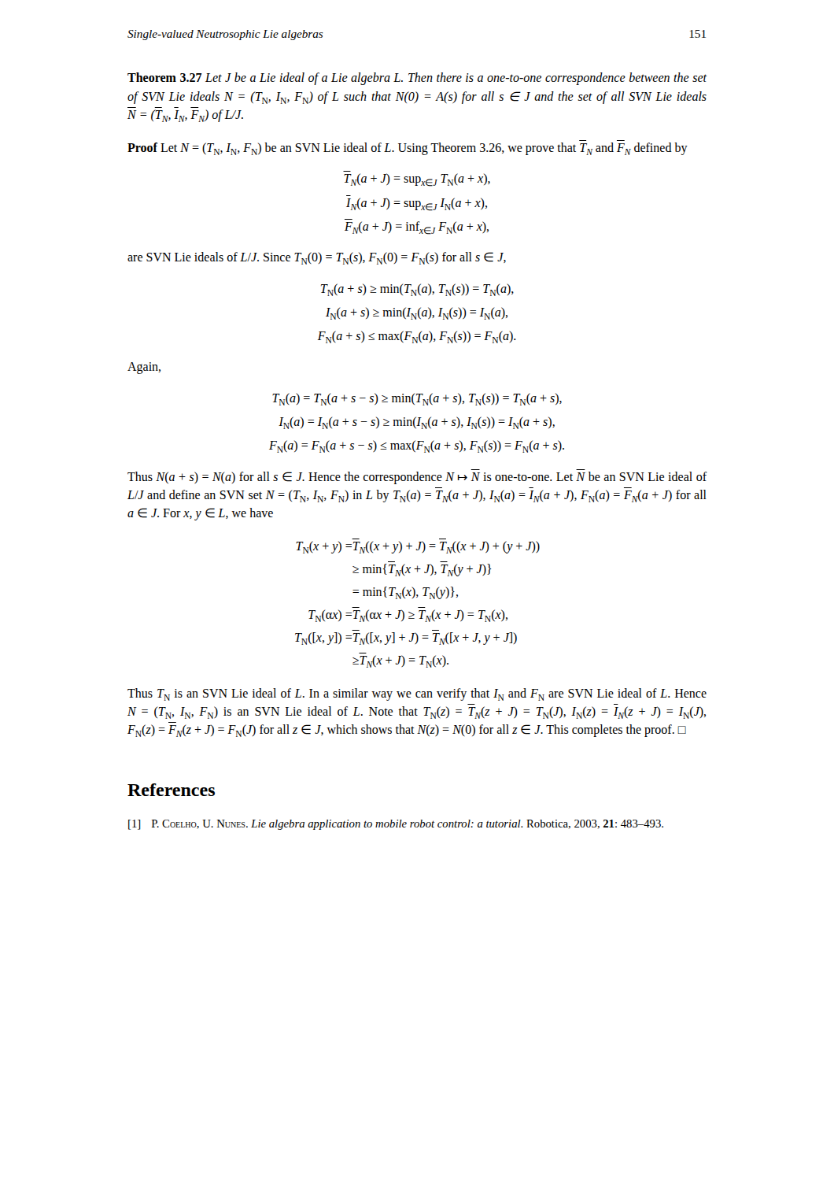Single-valued Neutrosophic Lie algebras 151
Theorem 3.27 Let J be a Lie ideal of a Lie algebra L. Then there is a one-to-one correspondence between the set of SVN Lie ideals N = (TN, IN, FN) of L such that N(0) = A(s) for all s ∈ J and the set of all SVN Lie ideals N = (TN, IN, FN) of L/J.
Proof Let N = (TN, IN, FN) be an SVN Lie ideal of L. Using Theorem 3.26, we prove that TN and FN defined by
TN(a + J) = supx∈J TN(a + x),
IN(a + J) = supx∈J IN(a + x),
FN(a + J) = infx∈J FN(a + x),
are SVN Lie ideals of L/J. Since TN(0) = TN(s), FN(0) = FN(s) for all s ∈ J,
TN(a + s) ≥ min(TN(a), TN(s)) = TN(a),
IN(a + s) ≥ min(IN(a), IN(s)) = IN(a),
FN(a + s) ≤ max(FN(a), FN(s)) = FN(a).
Again,
TN(a) = TN(a + s − s) ≥ min(TN(a + s), TN(s)) = TN(a + s),
IN(a) = IN(a + s − s) ≥ min(IN(a + s), IN(s)) = IN(a + s),
FN(a) = FN(a + s − s) ≤ max(FN(a + s), FN(s)) = FN(a + s).
Thus N(a + s) = N(a) for all s ∈ J. Hence the correspondence N ↦ N is one-to-one. Let N be an SVN Lie ideal of L/J and define an SVN set N = (TN, IN, FN) in L by TN(a) = TN(a + J), IN(a) = IN(a + J), FN(a) = FN(a + J) for all a ∈ J. For x, y ∈ L, we have
TN(x + y) =
TN((x + y) + J) = TN((x + J) + (y + J))
≥ min{TN(x + J), TN(y + J)}
= min{TN(x), TN(y)},
TN(αx) =
TN(αx + J) ≥ TN(x + J) = TN(x),
TN([x, y]) =
TN([x, y] + J) = TN([x + J, y + J])
≥TN(x + J) = TN(x).
Thus TN is an SVN Lie ideal of L. In a similar way we can verify that IN and FN are SVN Lie ideal of L. Hence N = (TN, IN, FN) is an SVN Lie ideal of L. Note that TN(z) = TN(z + J) = TN(J), IN(z) = IN(z + J) = IN(J), FN(z) = FN(z + J) = FN(J) for all z ∈ J, which shows that N(z) = N(0) for all z ∈ J. This completes the proof. □
References
[1] P. Coelho, U. Nunes. Lie algebra application to mobile robot control: a tutorial. Robotica, 2003, 21: 483–493.